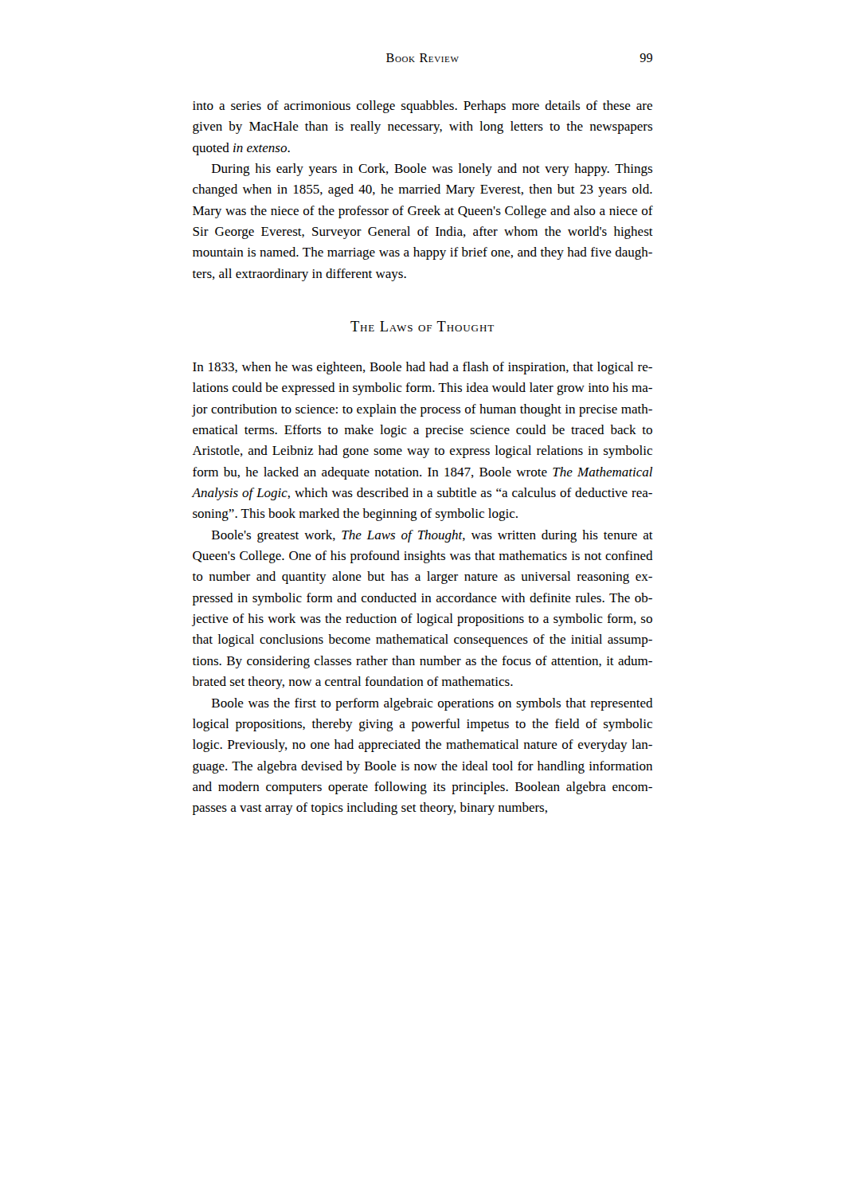Book Review 99
into a series of acrimonious college squabbles. Perhaps more details of these are given by MacHale than is really necessary, with long letters to the newspapers quoted in extenso.
During his early years in Cork, Boole was lonely and not very happy. Things changed when in 1855, aged 40, he married Mary Everest, then but 23 years old. Mary was the niece of the professor of Greek at Queen's College and also a niece of Sir George Everest, Surveyor General of India, after whom the world's highest mountain is named. The marriage was a happy if brief one, and they had five daughters, all extraordinary in different ways.
The Laws of Thought
In 1833, when he was eighteen, Boole had had a flash of inspiration, that logical relations could be expressed in symbolic form. This idea would later grow into his major contribution to science: to explain the process of human thought in precise mathematical terms. Efforts to make logic a precise science could be traced back to Aristotle, and Leibniz had gone some way to express logical relations in symbolic form bu, he lacked an adequate notation. In 1847, Boole wrote The Mathematical Analysis of Logic, which was described in a subtitle as “a calculus of deductive reasoning”. This book marked the beginning of symbolic logic.
Boole's greatest work, The Laws of Thought, was written during his tenure at Queen's College. One of his profound insights was that mathematics is not confined to number and quantity alone but has a larger nature as universal reasoning expressed in symbolic form and conducted in accordance with definite rules. The objective of his work was the reduction of logical propositions to a symbolic form, so that logical conclusions become mathematical consequences of the initial assumptions. By considering classes rather than number as the focus of attention, it adumbrated set theory, now a central foundation of mathematics.
Boole was the first to perform algebraic operations on symbols that represented logical propositions, thereby giving a powerful impetus to the field of symbolic logic. Previously, no one had appreciated the mathematical nature of everyday language. The algebra devised by Boole is now the ideal tool for handling information and modern computers operate following its principles. Boolean algebra encompasses a vast array of topics including set theory, binary numbers,